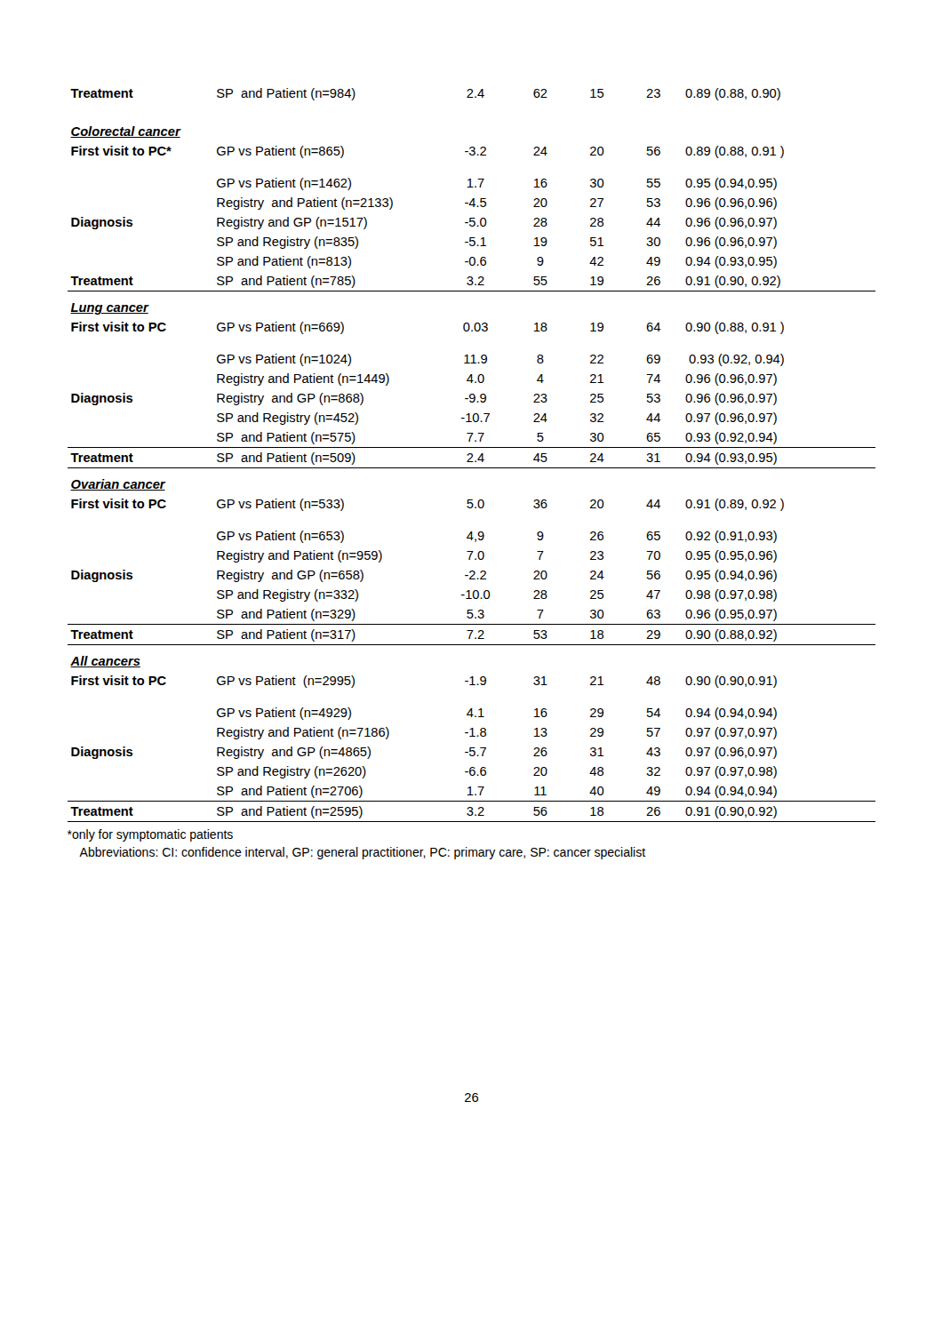| Treatment | SP and Patient (n=984) | 2.4 | 62 | 15 | 23 | 0.89 (0.88, 0.90) |
| Colorectal cancer | | | | | | |
| First visit to PC* | GP vs Patient (n=865) | -3.2 | 24 | 20 | 56 | 0.89 (0.88, 0.91 ) |
| | GP vs Patient (n=1462) | 1.7 | 16 | 30 | 55 | 0.95 (0.94,0.95) |
| | Registry and Patient (n=2133) | -4.5 | 20 | 27 | 53 | 0.96 (0.96,0.96) |
| Diagnosis | Registry and GP (n=1517) | -5.0 | 28 | 28 | 44 | 0.96 (0.96,0.97) |
| | SP and Registry (n=835) | -5.1 | 19 | 51 | 30 | 0.96 (0.96,0.97) |
| | SP and Patient (n=813) | -0.6 | 9 | 42 | 49 | 0.94 (0.93,0.95) |
| Treatment | SP and Patient (n=785) | 3.2 | 55 | 19 | 26 | 0.91 (0.90, 0.92) |
| Lung cancer | | | | | | |
| First visit to PC | GP vs Patient (n=669) | 0.03 | 18 | 19 | 64 | 0.90 (0.88, 0.91 ) |
| | GP vs Patient (n=1024) | 11.9 | 8 | 22 | 69 | 0.93 (0.92, 0.94) |
| | Registry and Patient (n=1449) | 4.0 | 4 | 21 | 74 | 0.96 (0.96,0.97) |
| Diagnosis | Registry and GP (n=868) | -9.9 | 23 | 25 | 53 | 0.96 (0.96,0.97) |
| | SP and Registry (n=452) | -10.7 | 24 | 32 | 44 | 0.97 (0.96,0.97) |
| | SP and Patient (n=575) | 7.7 | 5 | 30 | 65 | 0.93 (0.92,0.94) |
| Treatment | SP and Patient (n=509) | 2.4 | 45 | 24 | 31 | 0.94 (0.93,0.95) |
| Ovarian cancer | | | | | | |
| First visit to PC | GP vs Patient (n=533) | 5.0 | 36 | 20 | 44 | 0.91 (0.89, 0.92 ) |
| | GP vs Patient (n=653) | 4,9 | 9 | 26 | 65 | 0.92 (0.91,0.93) |
| | Registry and Patient (n=959) | 7.0 | 7 | 23 | 70 | 0.95 (0.95,0.96) |
| Diagnosis | Registry and GP (n=658) | -2.2 | 20 | 24 | 56 | 0.95 (0.94,0.96) |
| | SP and Registry (n=332) | -10.0 | 28 | 25 | 47 | 0.98 (0.97,0.98) |
| | SP and Patient (n=329) | 5.3 | 7 | 30 | 63 | 0.96 (0.95,0.97) |
| Treatment | SP and Patient (n=317) | 7.2 | 53 | 18 | 29 | 0.90 (0.88,0.92) |
| All cancers | | | | | | |
| First visit to PC | GP vs Patient (n=2995) | -1.9 | 31 | 21 | 48 | 0.90 (0.90,0.91) |
| | GP vs Patient (n=4929) | 4.1 | 16 | 29 | 54 | 0.94 (0.94,0.94) |
| | Registry and Patient (n=7186) | -1.8 | 13 | 29 | 57 | 0.97 (0.97,0.97) |
| Diagnosis | Registry and GP (n=4865) | -5.7 | 26 | 31 | 43 | 0.97 (0.96,0.97) |
| | SP and Registry (n=2620) | -6.6 | 20 | 48 | 32 | 0.97 (0.97,0.98) |
| | SP and Patient (n=2706) | 1.7 | 11 | 40 | 49 | 0.94 (0.94,0.94) |
| Treatment | SP and Patient (n=2595) | 3.2 | 56 | 18 | 26 | 0.91 (0.90,0.92) |
*only for symptomatic patients
Abbreviations: CI: confidence interval, GP: general practitioner, PC: primary care, SP: cancer specialist
26